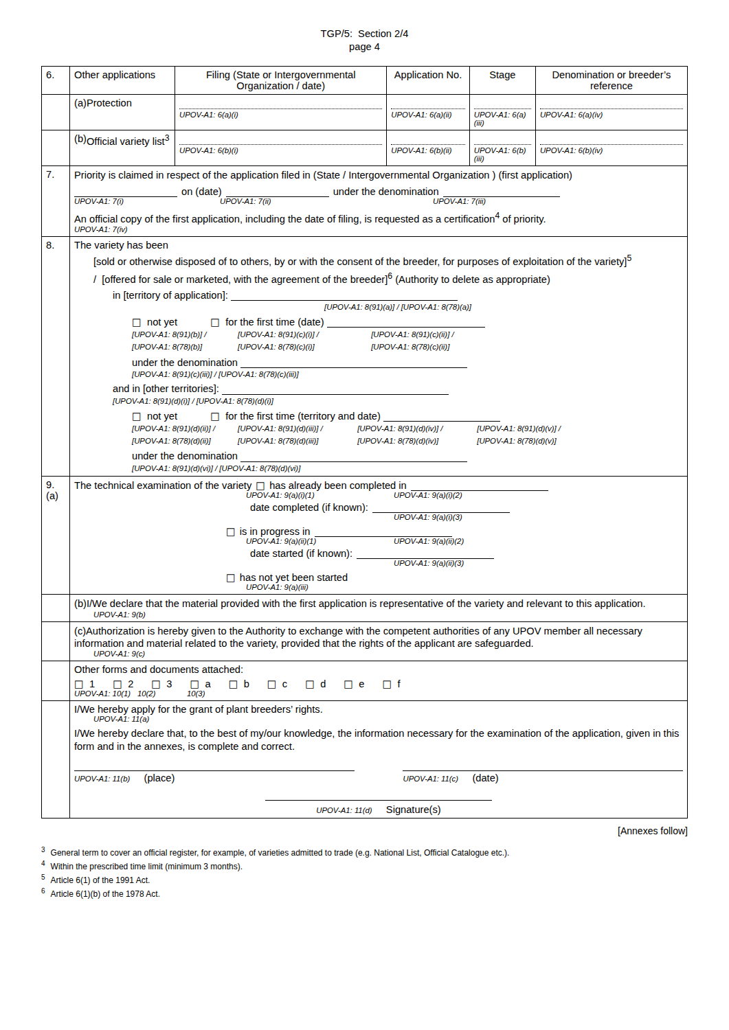TGP/5: Section 2/4
page 4
| 6. | Other applications | Filing (State or Intergovernmental Organization / date) | Application No. | Stage | Denomination or breeder’s reference |
| | (a) Protection | UPOV-A1: 6(a)(i) | UPOV-A1: 6(a)(ii) | UPOV-A1: 6(a)(iii) | UPOV-A1: 6(a)(iv) |
| | (b) Official variety list 3 | UPOV-A1: 6(b)(i) | UPOV-A1: 6(b)(ii) | UPOV-A1: 6(b)(iii) | UPOV-A1: 6(b)(iv) |
| 7. | Priority is claimed in respect of the application filed in (State / Intergovernmental Organization ) (first application) on (date) under the denomination UPOV-A1: 7(i) UPOV-A1: 7(ii) UPOV-A1: 7(iii) An official copy of the first application, including the date of filing, is requested as a certification 4 of priority. UPOV-A1: 7(iv) |
| 8. | The variety has been [sold or otherwise disposed of to others, by or with the consent of the breeder, for purposes of exploitation of the variety] 5 / [offered for sale or marketed, with the agreement of the breeder] 6 (Authority to delete as appropriate) in [territory of application]: [UPOV-A1: 8(91)(a)] / [UPOV-A1: 8(78)(a)] □ not yet □ for the first time (date) [UPOV-A1: 8(91)(b)] / [UPOV-A1: 8(91)(c)(i)] / [UPOV-A1: 8(91)(c)(ii)] / [UPOV-A1: 8(78)(b)] [UPOV-A1: 8(78)(c)(i)] [UPOV-A1: 8(78)(c)(ii)] under the denomination [UPOV-A1: 8(91)(c)(iii)] / [UPOV-A1: 8(78)(c)(iii)] and in [other territories]: [UPOV-A1: 8(91)(d)(i)] / [UPOV-A1: 8(78)(d)(i)] □ not yet □ for the first time (territory and date) [UPOV-A1: 8(91)(d)(ii)] / [UPOV-A1: 8(91)(d)(iii)] / [UPOV-A1: 8(91)(d)(iv)] / [UPOV-A1: 8(91)(d)(v)] / [UPOV-A1: 8(78)(d)(ii)] [UPOV-A1: 8(78)(d)(iii)] [UPOV-A1: 8(78)(d)(iv)] [UPOV-A1: 8(78)(d)(v)] under the denomination [UPOV-A1: 8(91)(d)(vi)] / [UPOV-A1: 8(78)(d)(vi)] |
| 9.(a) | The technical examination of the variety □ has already been completed in UPOV-A1: 9(a)(i)(1) UPOV-A1: 9(a)(i)(2) date completed (if known): UPOV-A1: 9(a)(i)(3) □ is in progress in UPOV-A1: 9(a)(ii)(1) UPOV-A1: 9(a)(ii)(2) date started (if known): UPOV-A1: 9(a)(ii)(3) □ has not yet been started UPOV-A1: 9(a)(iii) |
| | (b) I/We declare that the material provided with the first application is representative of the variety and relevant to this application. UPOV-A1: 9(b) |
| | (c) Authorization is hereby given to the Authority to exchange with the competent authorities of any UPOV member all necessary information and material related to the variety, provided that the rights of the applicant are safeguarded. UPOV-A1: 9(c) |
| | Other forms and documents attached: □ 1 □ 2 □ 3 □ a □ b □ c □ d □ e □ f UPOV-A1: 10(1) 10(2) 10(3) |
| | I/We hereby apply for the grant of plant breeders’ rights. UPOV-A1: 11(a) I/We hereby declare that, to the best of my/our knowledge, the information necessary for the examination of the application, given in this form and in the annexes, is complete and correct. UPOV-A1: 11(b) (place) UPOV-A1: 11(c) (date) UPOV-A1: 11(d) Signature(s) |
[Annexes follow]
3General term to cover an official register, for example, of varieties admitted to trade (e.g. National List, Official Catalogue etc.).
4Within the prescribed time limit (minimum 3 months).
5Article 6(1) of the 1991 Act.
6Article 6(1)(b) of the 1978 Act.